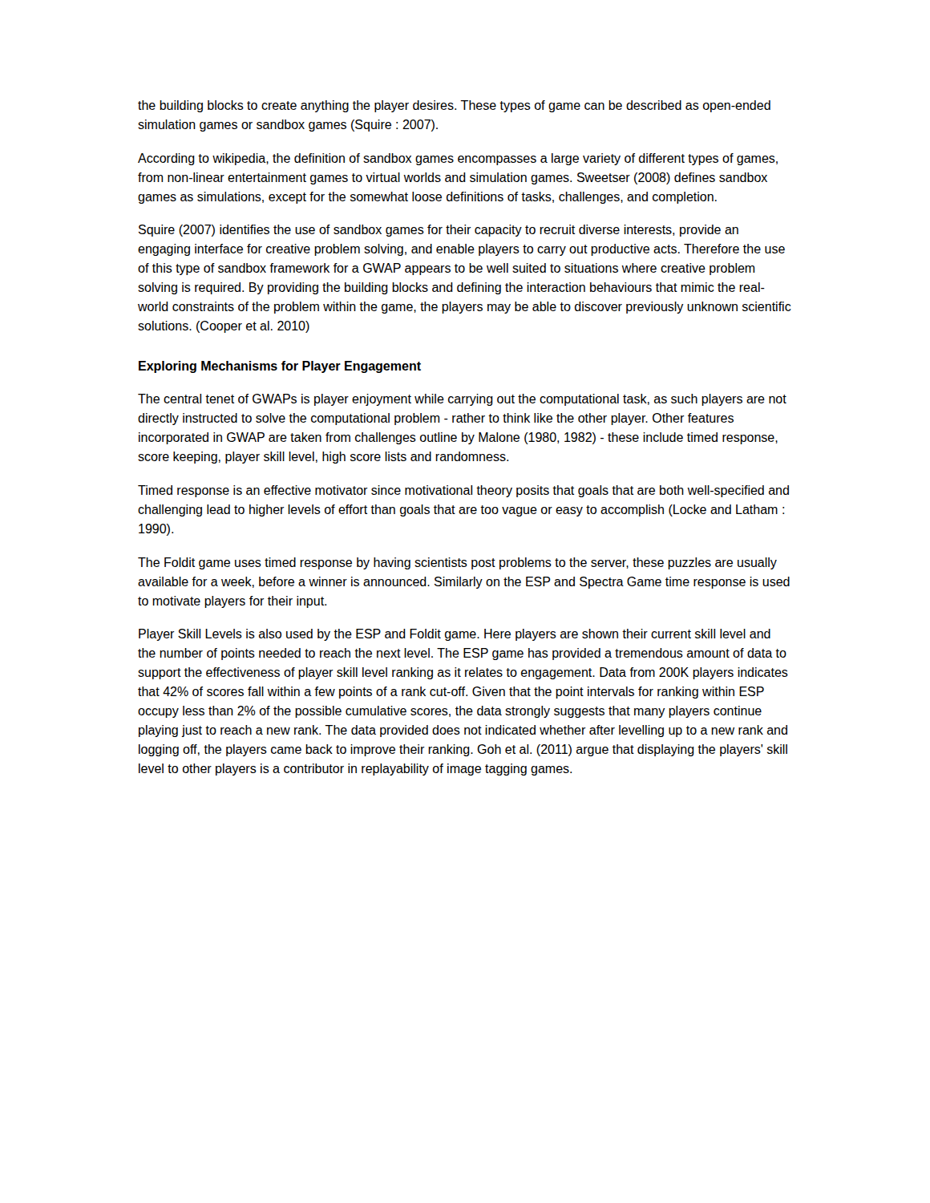the building blocks to create anything the player desires. These types of game can be described as open-ended simulation games or sandbox games (Squire : 2007).
According to wikipedia, the definition of sandbox games encompasses a large variety of different types of games, from non-linear entertainment games to virtual worlds and simulation games. Sweetser (2008) defines sandbox games as simulations, except for the somewhat loose definitions of tasks, challenges, and completion.
Squire (2007) identifies the use of sandbox games for their capacity to recruit diverse interests, provide an engaging interface for creative problem solving, and enable players to carry out productive acts. Therefore the use of this type of sandbox framework for a GWAP appears to be well suited to situations where creative problem solving is required. By providing the building blocks and defining the interaction behaviours that mimic the real-world constraints of the problem within the game, the players may be able to discover previously unknown scientific solutions. (Cooper et al. 2010)
Exploring Mechanisms for Player Engagement
The central tenet of GWAPs is player enjoyment while carrying out the computational task, as such players are not directly instructed to solve the computational problem - rather to think like the other player. Other features incorporated in GWAP are taken from challenges outline by Malone (1980, 1982) - these include timed response, score keeping, player skill level, high score lists and randomness.
Timed response is an effective motivator since motivational theory posits that goals that are both well-specified and challenging lead to higher levels of effort than goals that are too vague or easy to accomplish (Locke and Latham : 1990).
The Foldit game uses timed response by having scientists post problems to the server, these puzzles are usually available for a week, before a winner is announced. Similarly on the ESP and Spectra Game time response is used to motivate players for their input.
Player Skill Levels is also used by the ESP and Foldit game. Here players are shown their current skill level and the number of points needed to reach the next level. The ESP game has provided a tremendous amount of data to support the effectiveness of player skill level ranking as it relates to engagement. Data from 200K players indicates that 42% of scores fall within a few points of a rank cut-off. Given that the point intervals for ranking within ESP occupy less than 2% of the possible cumulative scores, the data strongly suggests that many players continue playing just to reach a new rank. The data provided does not indicated whether after levelling up to a new rank and logging off, the players came back to improve their ranking. Goh et al. (2011) argue that displaying the players' skill level to other players is a contributor in replayability of image tagging games.